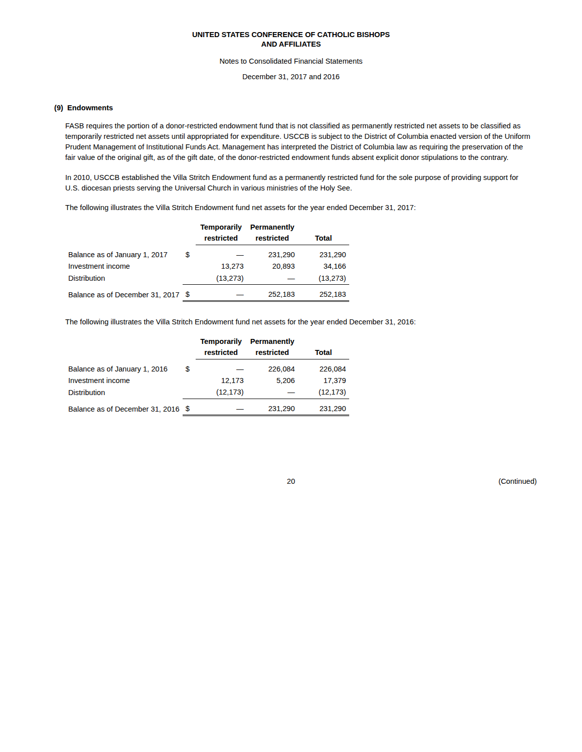UNITED STATES CONFERENCE OF CATHOLIC BISHOPS
AND AFFILIATES
Notes to Consolidated Financial Statements
December 31, 2017 and 2016
(9) Endowments
FASB requires the portion of a donor-restricted endowment fund that is not classified as permanently restricted net assets to be classified as temporarily restricted net assets until appropriated for expenditure. USCCB is subject to the District of Columbia enacted version of the Uniform Prudent Management of Institutional Funds Act. Management has interpreted the District of Columbia law as requiring the preservation of the fair value of the original gift, as of the gift date, of the donor-restricted endowment funds absent explicit donor stipulations to the contrary.
In 2010, USCCB established the Villa Stritch Endowment fund as a permanently restricted fund for the sole purpose of providing support for U.S. diocesan priests serving the Universal Church in various ministries of the Holy See.
The following illustrates the Villa Stritch Endowment fund net assets for the year ended December 31, 2017:
| | | Temporarily restricted | Permanently restricted | Total |
| --- | --- | --- | --- | --- |
| Balance as of January 1, 2017 | $ | — | 231,290 | 231,290 |
| Investment income | | 13,273 | 20,893 | 34,166 |
| Distribution | | (13,273) | — | (13,273) |
| Balance as of December 31, 2017 | $ | — | 252,183 | 252,183 |
The following illustrates the Villa Stritch Endowment fund net assets for the year ended December 31, 2016:
| | | Temporarily restricted | Permanently restricted | Total |
| --- | --- | --- | --- | --- |
| Balance as of January 1, 2016 | $ | — | 226,084 | 226,084 |
| Investment income | | 12,173 | 5,206 | 17,379 |
| Distribution | | (12,173) | — | (12,173) |
| Balance as of December 31, 2016 | $ | — | 231,290 | 231,290 |
20
(Continued)